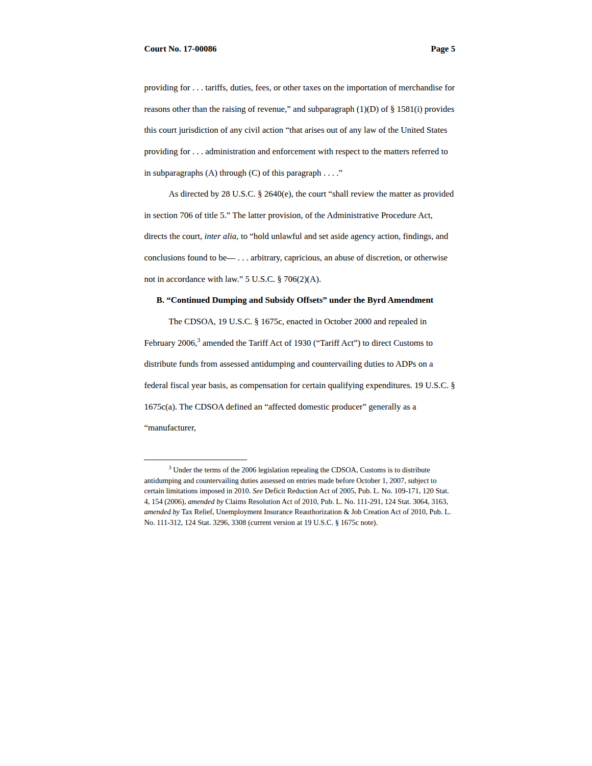Court No. 17-00086 Page 5
providing for . . . tariffs, duties, fees, or other taxes on the importation of merchandise for reasons other than the raising of revenue,” and subparagraph (1)(D) of § 1581(i) provides this court jurisdiction of any civil action “that arises out of any law of the United States providing for . . . administration and enforcement with respect to the matters referred to in subparagraphs (A) through (C) of this paragraph . . . .”
As directed by 28 U.S.C. § 2640(e), the court “shall review the matter as provided in section 706 of title 5.” The latter provision, of the Administrative Procedure Act, directs the court, inter alia, to “hold unlawful and set aside agency action, findings, and conclusions found to be— . . . arbitrary, capricious, an abuse of discretion, or otherwise not in accordance with law.” 5 U.S.C. § 706(2)(A).
B. “Continued Dumping and Subsidy Offsets” under the Byrd Amendment
The CDSOA, 19 U.S.C. § 1675c, enacted in October 2000 and repealed in February 2006,3 amended the Tariff Act of 1930 (“Tariff Act”) to direct Customs to distribute funds from assessed antidumping and countervailing duties to ADPs on a federal fiscal year basis, as compensation for certain qualifying expenditures. 19 U.S.C. § 1675c(a). The CDSOA defined an “affected domestic producer” generally as a “manufacturer,
3 Under the terms of the 2006 legislation repealing the CDSOA, Customs is to distribute antidumping and countervailing duties assessed on entries made before October 1, 2007, subject to certain limitations imposed in 2010. See Deficit Reduction Act of 2005, Pub. L. No. 109-171, 120 Stat. 4, 154 (2006), amended by Claims Resolution Act of 2010, Pub. L. No. 111-291, 124 Stat. 3064, 3163, amended by Tax Relief, Unemployment Insurance Reauthorization & Job Creation Act of 2010, Pub. L. No. 111-312, 124 Stat. 3296, 3308 (current version at 19 U.S.C. § 1675c note).